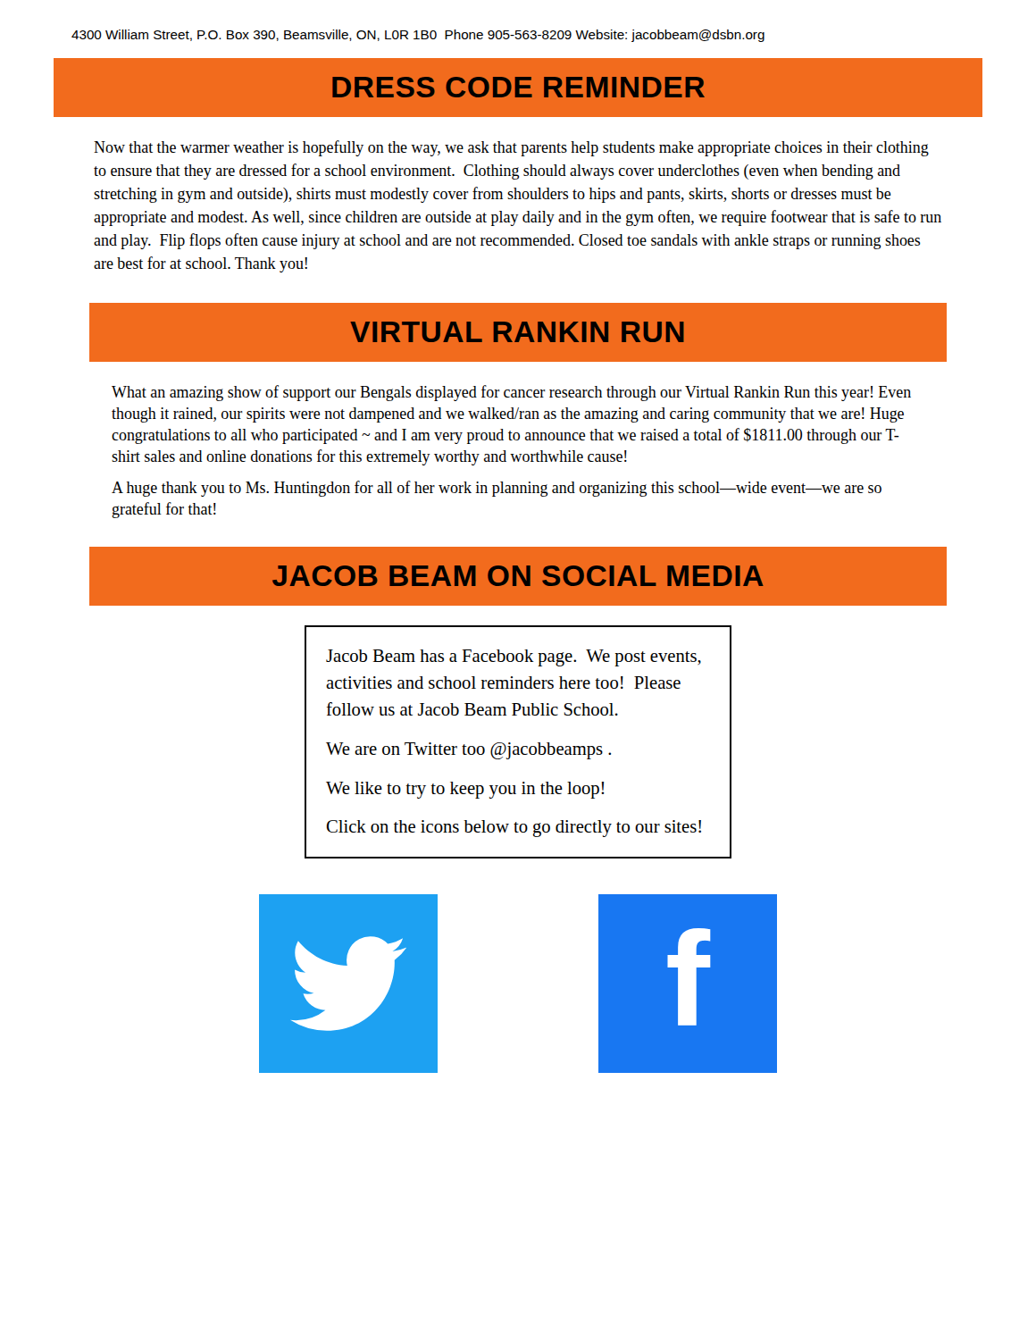4300 William Street, P.O. Box 390, Beamsville, ON, L0R 1B0 Phone 905-563-8209 Website: jacobbeam@dsbn.org
DRESS CODE REMINDER
Now that the warmer weather is hopefully on the way, we ask that parents help students make appropriate choices in their clothing to ensure that they are dressed for a school environment. Clothing should always cover underclothes (even when bending and stretching in gym and outside), shirts must modestly cover from shoulders to hips and pants, skirts, shorts or dresses must be appropriate and modest. As well, since children are outside at play daily and in the gym often, we require footwear that is safe to run and play. Flip flops often cause injury at school and are not recommended. Closed toe sandals with ankle straps or running shoes are best for at school. Thank you!
VIRTUAL RANKIN RUN
What an amazing show of support our Bengals displayed for cancer research through our Virtual Rankin Run this year! Even though it rained, our spirits were not dampened and we walked/ran as the amazing and caring community that we are! Huge congratulations to all who participated ~ and I am very proud to announce that we raised a total of $1811.00 through our T-shirt sales and online donations for this extremely worthy and worthwhile cause!
A huge thank you to Ms. Huntingdon for all of her work in planning and organizing this school—wide event—we are so grateful for that!
JACOB BEAM ON SOCIAL MEDIA
Jacob Beam has a Facebook page. We post events, activities and school reminders here too! Please follow us at Jacob Beam Public School.
We are on Twitter too @jacobbeamps .
We like to try to keep you in the loop!
Click on the icons below to go directly to our sites!
f